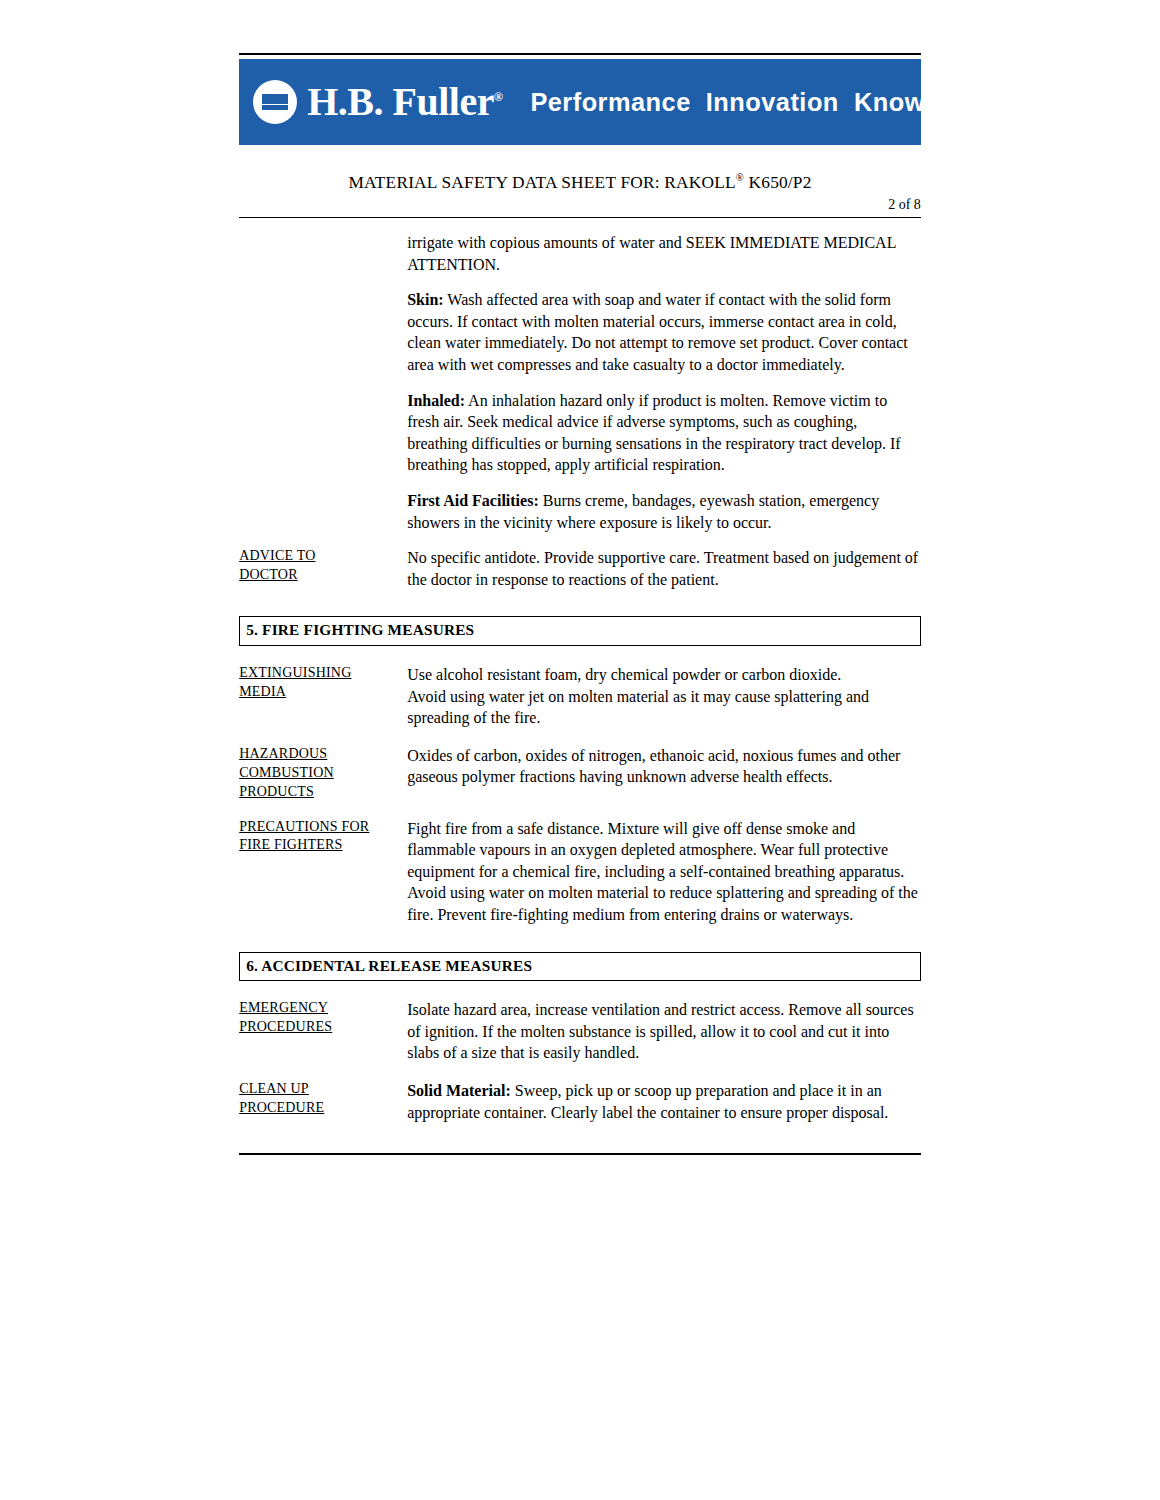H.B. Fuller®
Performance Innovation Knowledge
MATERIAL SAFETY DATA SHEET FOR: RAKOLL® K650/P2
2 of 8
irrigate with copious amounts of water and SEEK IMMEDIATE MEDICAL ATTENTION.
Skin: Wash affected area with soap and water if contact with the solid form occurs. If contact with molten material occurs, immerse contact area in cold, clean water immediately. Do not attempt to remove set product. Cover contact area with wet compresses and take casualty to a doctor immediately.
Inhaled: An inhalation hazard only if product is molten. Remove victim to fresh air. Seek medical advice if adverse symptoms, such as coughing, breathing difficulties or burning sensations in the respiratory tract develop. If breathing has stopped, apply artificial respiration.
First Aid Facilities: Burns creme, bandages, eyewash station, emergency showers in the vicinity where exposure is likely to occur.
ADVICE TO
DOCTOR
No specific antidote. Provide supportive care. Treatment based on judgement of the doctor in response to reactions of the patient.
5. FIRE FIGHTING MEASURES
EXTINGUISHING
MEDIA
Use alcohol resistant foam, dry chemical powder or carbon dioxide.
Avoid using water jet on molten material as it may cause splattering and
spreading of the fire.
HAZARDOUS
COMBUSTION
PRODUCTS
Oxides of carbon, oxides of nitrogen, ethanoic acid, noxious fumes and other gaseous polymer fractions having unknown adverse health effects.
PRECAUTIONS FOR
FIRE FIGHTERS
Fight fire from a safe distance. Mixture will give off dense smoke and flammable vapours in an oxygen depleted atmosphere. Wear full protective equipment for a chemical fire, including a self-contained breathing apparatus. Avoid using water on molten material to reduce splattering and spreading of the fire. Prevent fire-fighting medium from entering drains or waterways.
6. ACCIDENTAL RELEASE MEASURES
EMERGENCY
PROCEDURES
Isolate hazard area, increase ventilation and restrict access. Remove all sources of ignition. If the molten substance is spilled, allow it to cool and cut it into slabs of a size that is easily handled.
CLEAN UP
PROCEDURE
Solid Material: Sweep, pick up or scoop up preparation and place it in an appropriate container. Clearly label the container to ensure proper disposal.